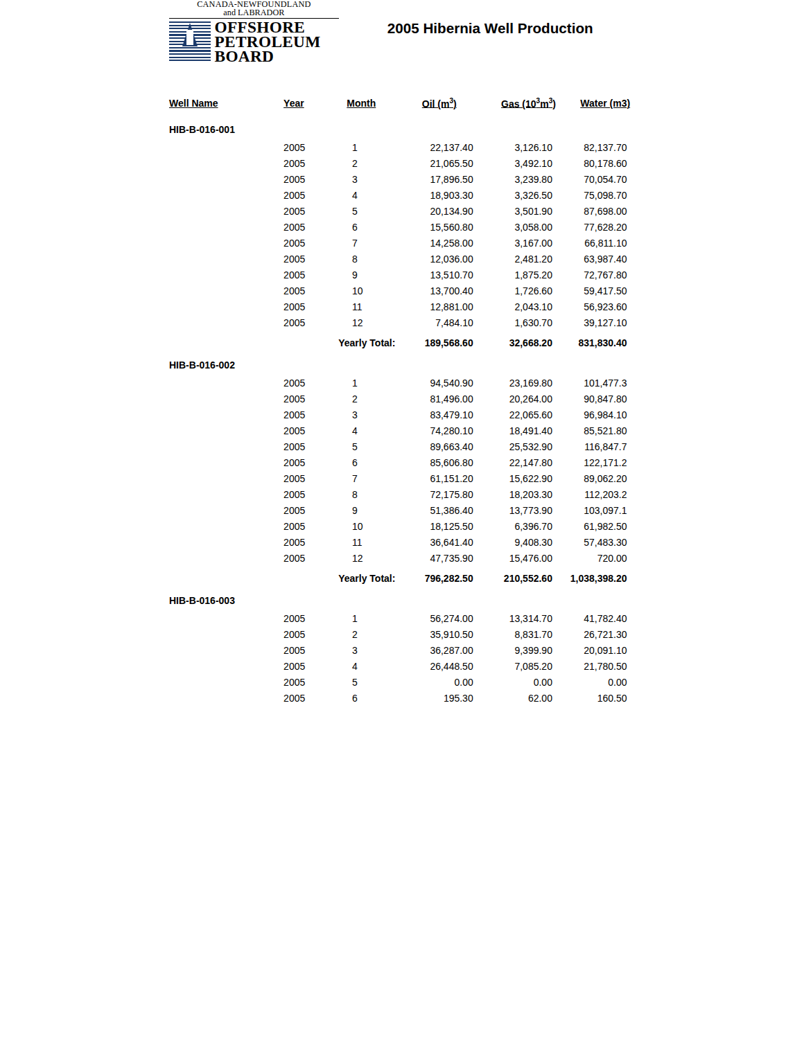CANADA-NEWFOUNDLAND
and LABRADOR
OFFSHORE
PETROLEUM
BOARD
2005 Hibernia Well Production
| Well Name | Year | Month | Oil (m 3 ) | Gas (10 3 m 3 ) | Water (m3) |
| --- | --- | --- | --- | --- | --- |
| HIB-B-016-001 |
| | 2005 | 1 | 22,137.40 | 3,126.10 | 82,137.70 |
| | 2005 | 2 | 21,065.50 | 3,492.10 | 80,178.60 |
| | 2005 | 3 | 17,896.50 | 3,239.80 | 70,054.70 |
| | 2005 | 4 | 18,903.30 | 3,326.50 | 75,098.70 |
| | 2005 | 5 | 20,134.90 | 3,501.90 | 87,698.00 |
| | 2005 | 6 | 15,560.80 | 3,058.00 | 77,628.20 |
| | 2005 | 7 | 14,258.00 | 3,167.00 | 66,811.10 |
| | 2005 | 8 | 12,036.00 | 2,481.20 | 63,987.40 |
| | 2005 | 9 | 13,510.70 | 1,875.20 | 72,767.80 |
| | 2005 | 10 | 13,700.40 | 1,726.60 | 59,417.50 |
| | 2005 | 11 | 12,881.00 | 2,043.10 | 56,923.60 |
| | 2005 | 12 | 7,484.10 | 1,630.70 | 39,127.10 |
| | | Yearly Total: | 189,568.60 | 32,668.20 | 831,830.40 |
| HIB-B-016-002 |
| | 2005 | 1 | 94,540.90 | 23,169.80 | 101,477.3 |
| | 2005 | 2 | 81,496.00 | 20,264.00 | 90,847.80 |
| | 2005 | 3 | 83,479.10 | 22,065.60 | 96,984.10 |
| | 2005 | 4 | 74,280.10 | 18,491.40 | 85,521.80 |
| | 2005 | 5 | 89,663.40 | 25,532.90 | 116,847.7 |
| | 2005 | 6 | 85,606.80 | 22,147.80 | 122,171.2 |
| | 2005 | 7 | 61,151.20 | 15,622.90 | 89,062.20 |
| | 2005 | 8 | 72,175.80 | 18,203.30 | 112,203.2 |
| | 2005 | 9 | 51,386.40 | 13,773.90 | 103,097.1 |
| | 2005 | 10 | 18,125.50 | 6,396.70 | 61,982.50 |
| | 2005 | 11 | 36,641.40 | 9,408.30 | 57,483.30 |
| | 2005 | 12 | 47,735.90 | 15,476.00 | 720.00 |
| | | Yearly Total: | 796,282.50 | 210,552.60 | 1,038,398.20 |
| HIB-B-016-003 |
| | 2005 | 1 | 56,274.00 | 13,314.70 | 41,782.40 |
| | 2005 | 2 | 35,910.50 | 8,831.70 | 26,721.30 |
| | 2005 | 3 | 36,287.00 | 9,399.90 | 20,091.10 |
| | 2005 | 4 | 26,448.50 | 7,085.20 | 21,780.50 |
| | 2005 | 5 | 0.00 | 0.00 | 0.00 |
| | 2005 | 6 | 195.30 | 62.00 | 160.50 |